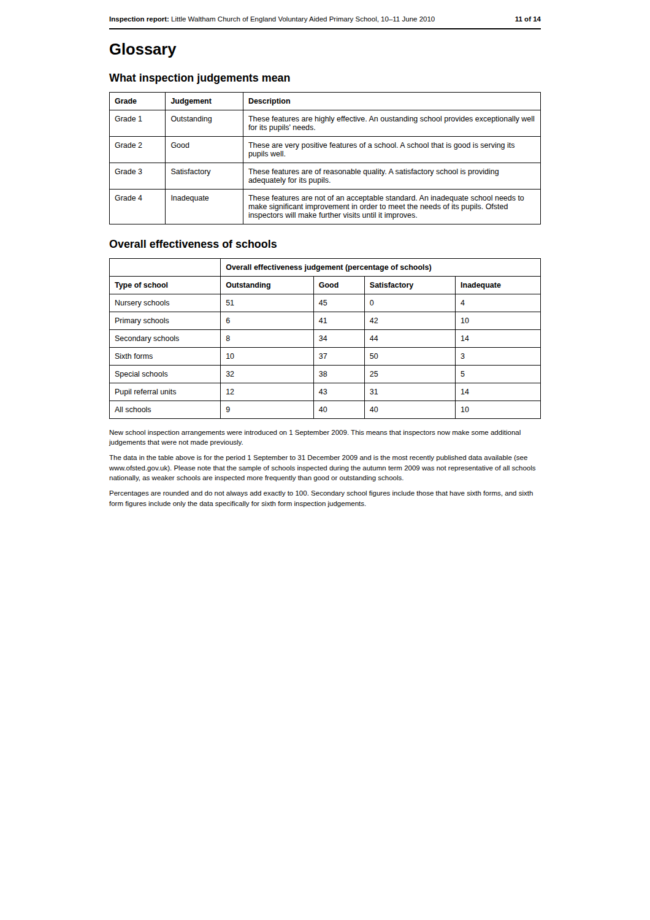Inspection report: Little Waltham Church of England Voluntary Aided Primary School, 10–11 June 2010
11 of 14
Glossary
What inspection judgements mean
| Grade | Judgement | Description |
| --- | --- | --- |
| Grade 1 | Outstanding | These features are highly effective. An oustanding school provides exceptionally well for its pupils' needs. |
| Grade 2 | Good | These are very positive features of a school. A school that is good is serving its pupils well. |
| Grade 3 | Satisfactory | These features are of reasonable quality. A satisfactory school is providing adequately for its pupils. |
| Grade 4 | Inadequate | These features are not of an acceptable standard. An inadequate school needs to make significant improvement in order to meet the needs of its pupils. Ofsted inspectors will make further visits until it improves. |
Overall effectiveness of schools
| | Overall effectiveness judgement (percentage of schools) |
| --- | --- |
| Type of school | Outstanding | Good | Satisfactory | Inadequate |
| Nursery schools | 51 | 45 | 0 | 4 |
| Primary schools | 6 | 41 | 42 | 10 |
| Secondary schools | 8 | 34 | 44 | 14 |
| Sixth forms | 10 | 37 | 50 | 3 |
| Special schools | 32 | 38 | 25 | 5 |
| Pupil referral units | 12 | 43 | 31 | 14 |
| All schools | 9 | 40 | 40 | 10 |
New school inspection arrangements were introduced on 1 September 2009. This means that inspectors now make some additional judgements that were not made previously.
The data in the table above is for the period 1 September to 31 December 2009 and is the most recently published data available (see www.ofsted.gov.uk). Please note that the sample of schools inspected during the autumn term 2009 was not representative of all schools nationally, as weaker schools are inspected more frequently than good or outstanding schools.
Percentages are rounded and do not always add exactly to 100. Secondary school figures include those that have sixth forms, and sixth form figures include only the data specifically for sixth form inspection judgements.